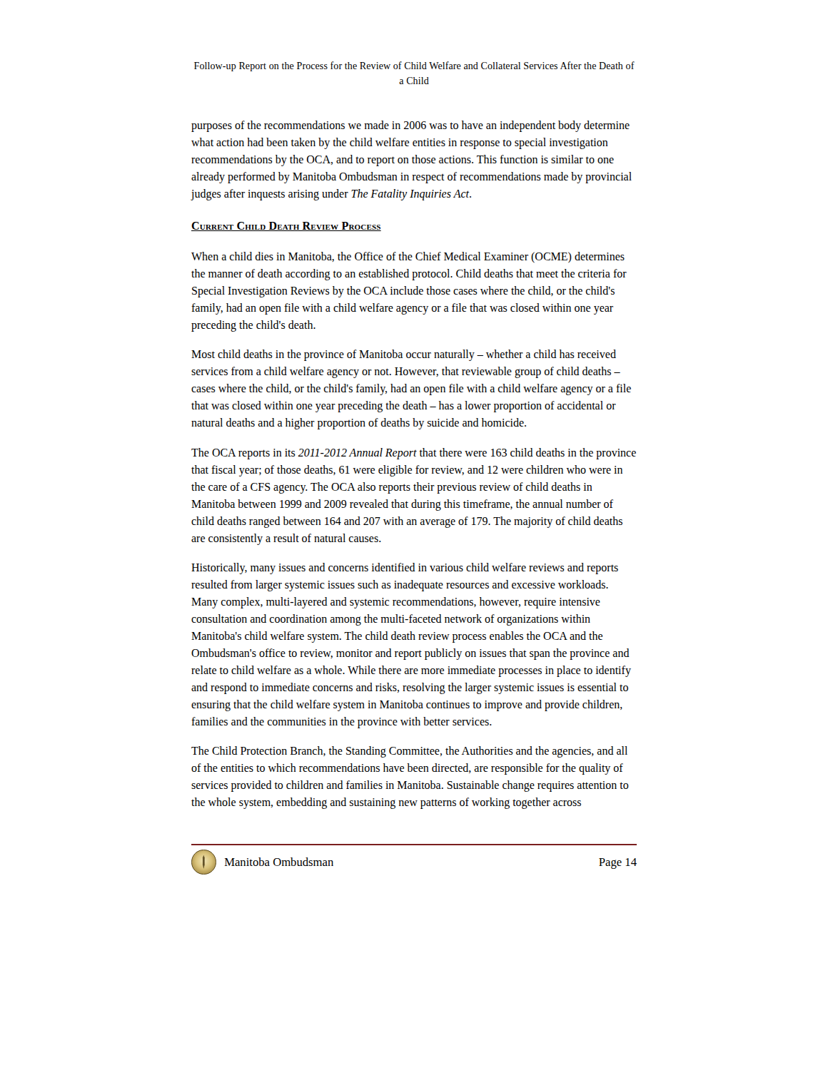Follow-up Report on the Process for the Review of Child Welfare and Collateral Services After the Death of a Child
purposes of the recommendations we made in 2006 was to have an independent body determine what action had been taken by the child welfare entities in response to special investigation recommendations by the OCA, and to report on those actions. This function is similar to one already performed by Manitoba Ombudsman in respect of recommendations made by provincial judges after inquests arising under The Fatality Inquiries Act.
Current Child Death Review Process
When a child dies in Manitoba, the Office of the Chief Medical Examiner (OCME) determines the manner of death according to an established protocol. Child deaths that meet the criteria for Special Investigation Reviews by the OCA include those cases where the child, or the child's family, had an open file with a child welfare agency or a file that was closed within one year preceding the child's death.
Most child deaths in the province of Manitoba occur naturally – whether a child has received services from a child welfare agency or not. However, that reviewable group of child deaths – cases where the child, or the child's family, had an open file with a child welfare agency or a file that was closed within one year preceding the death – has a lower proportion of accidental or natural deaths and a higher proportion of deaths by suicide and homicide.
The OCA reports in its 2011-2012 Annual Report that there were 163 child deaths in the province that fiscal year; of those deaths, 61 were eligible for review, and 12 were children who were in the care of a CFS agency. The OCA also reports their previous review of child deaths in Manitoba between 1999 and 2009 revealed that during this timeframe, the annual number of child deaths ranged between 164 and 207 with an average of 179. The majority of child deaths are consistently a result of natural causes.
Historically, many issues and concerns identified in various child welfare reviews and reports resulted from larger systemic issues such as inadequate resources and excessive workloads. Many complex, multi-layered and systemic recommendations, however, require intensive consultation and coordination among the multi-faceted network of organizations within Manitoba's child welfare system. The child death review process enables the OCA and the Ombudsman's office to review, monitor and report publicly on issues that span the province and relate to child welfare as a whole. While there are more immediate processes in place to identify and respond to immediate concerns and risks, resolving the larger systemic issues is essential to ensuring that the child welfare system in Manitoba continues to improve and provide children, families and the communities in the province with better services.
The Child Protection Branch, the Standing Committee, the Authorities and the agencies, and all of the entities to which recommendations have been directed, are responsible for the quality of services provided to children and families in Manitoba. Sustainable change requires attention to the whole system, embedding and sustaining new patterns of working together across
Manitoba Ombudsman
Page 14